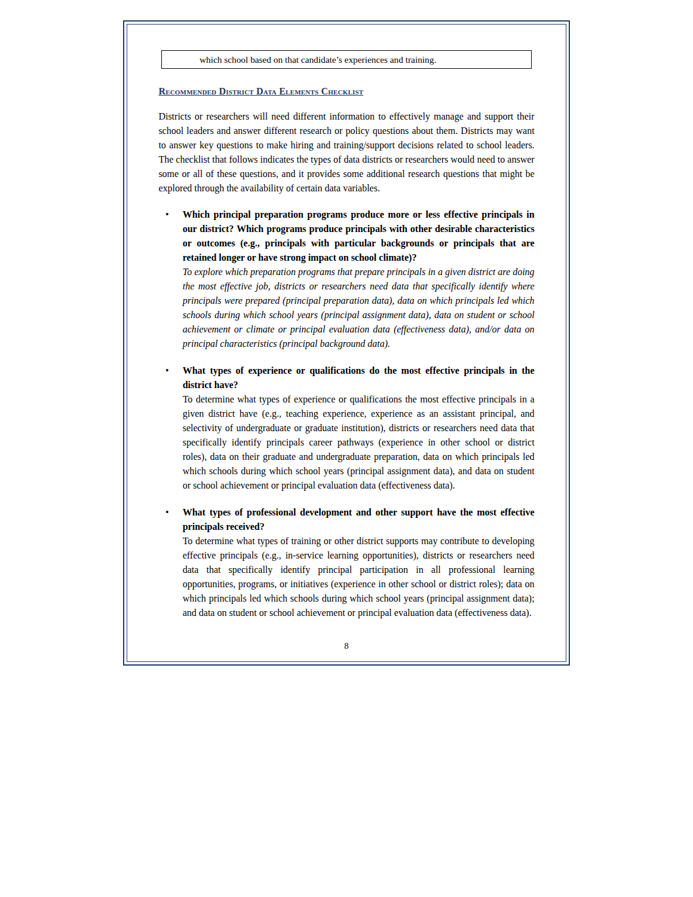which school based on that candidate’s experiences and training.
Recommended District Data Elements Checklist
Districts or researchers will need different information to effectively manage and support their school leaders and answer different research or policy questions about them. Districts may want to answer key questions to make hiring and training/support decisions related to school leaders. The checklist that follows indicates the types of data districts or researchers would need to answer some or all of these questions, and it provides some additional research questions that might be explored through the availability of certain data variables.
Which principal preparation programs produce more or less effective principals in our district? Which programs produce principals with other desirable characteristics or outcomes (e.g., principals with particular backgrounds or principals that are retained longer or have strong impact on school climate)?
To explore which preparation programs that prepare principals in a given district are doing the most effective job, districts or researchers need data that specifically identify where principals were prepared (principal preparation data), data on which principals led which schools during which school years (principal assignment data), data on student or school achievement or climate or principal evaluation data (effectiveness data), and/or data on principal characteristics (principal background data).
What types of experience or qualifications do the most effective principals in the district have?
To determine what types of experience or qualifications the most effective principals in a given district have (e.g., teaching experience, experience as an assistant principal, and selectivity of undergraduate or graduate institution), districts or researchers need data that specifically identify principals career pathways (experience in other school or district roles), data on their graduate and undergraduate preparation, data on which principals led which schools during which school years (principal assignment data), and data on student or school achievement or principal evaluation data (effectiveness data).
What types of professional development and other support have the most effective principals received?
To determine what types of training or other district supports may contribute to developing effective principals (e.g., in-service learning opportunities), districts or researchers need data that specifically identify principal participation in all professional learning opportunities, programs, or initiatives (experience in other school or district roles); data on which principals led which schools during which school years (principal assignment data); and data on student or school achievement or principal evaluation data (effectiveness data).
8